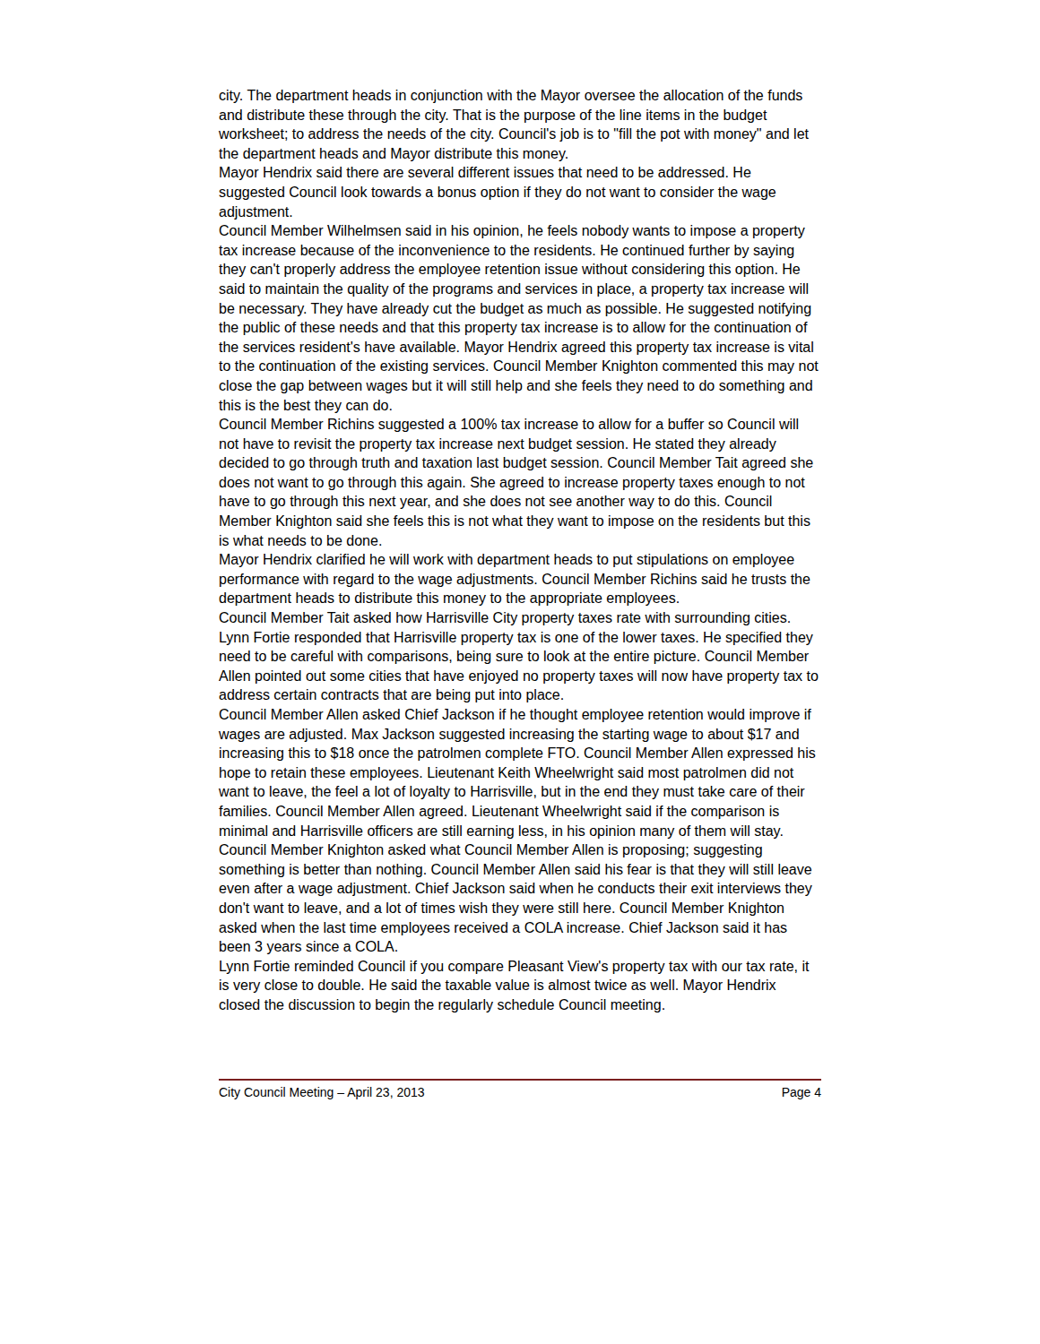city. The department heads in conjunction with the Mayor oversee the allocation of the funds and distribute these through the city. That is the purpose of the line items in the budget worksheet; to address the needs of the city. Council's job is to "fill the pot with money" and let the department heads and Mayor distribute this money.
Mayor Hendrix said there are several different issues that need to be addressed. He suggested Council look towards a bonus option if they do not want to consider the wage adjustment.
Council Member Wilhelmsen said in his opinion, he feels nobody wants to impose a property tax increase because of the inconvenience to the residents. He continued further by saying they can't properly address the employee retention issue without considering this option. He said to maintain the quality of the programs and services in place, a property tax increase will be necessary. They have already cut the budget as much as possible. He suggested notifying the public of these needs and that this property tax increase is to allow for the continuation of the services resident's have available. Mayor Hendrix agreed this property tax increase is vital to the continuation of the existing services. Council Member Knighton commented this may not close the gap between wages but it will still help and she feels they need to do something and this is the best they can do.
Council Member Richins suggested a 100% tax increase to allow for a buffer so Council will not have to revisit the property tax increase next budget session. He stated they already decided to go through truth and taxation last budget session. Council Member Tait agreed she does not want to go through this again. She agreed to increase property taxes enough to not have to go through this next year, and she does not see another way to do this. Council Member Knighton said she feels this is not what they want to impose on the residents but this is what needs to be done.
Mayor Hendrix clarified he will work with department heads to put stipulations on employee performance with regard to the wage adjustments. Council Member Richins said he trusts the department heads to distribute this money to the appropriate employees.
Council Member Tait asked how Harrisville City property taxes rate with surrounding cities. Lynn Fortie responded that Harrisville property tax is one of the lower taxes. He specified they need to be careful with comparisons, being sure to look at the entire picture. Council Member Allen pointed out some cities that have enjoyed no property taxes will now have property tax to address certain contracts that are being put into place.
Council Member Allen asked Chief Jackson if he thought employee retention would improve if wages are adjusted. Max Jackson suggested increasing the starting wage to about $17 and increasing this to $18 once the patrolmen complete FTO. Council Member Allen expressed his hope to retain these employees. Lieutenant Keith Wheelwright said most patrolmen did not want to leave, the feel a lot of loyalty to Harrisville, but in the end they must take care of their families. Council Member Allen agreed. Lieutenant Wheelwright said if the comparison is minimal and Harrisville officers are still earning less, in his opinion many of them will stay. Council Member Knighton asked what Council Member Allen is proposing; suggesting something is better than nothing. Council Member Allen said his fear is that they will still leave even after a wage adjustment. Chief Jackson said when he conducts their exit interviews they don't want to leave, and a lot of times wish they were still here. Council Member Knighton asked when the last time employees received a COLA increase. Chief Jackson said it has been 3 years since a COLA.
Lynn Fortie reminded Council if you compare Pleasant View's property tax with our tax rate, it is very close to double. He said the taxable value is almost twice as well. Mayor Hendrix closed the discussion to begin the regularly schedule Council meeting.
City Council Meeting – April 23, 2013 Page 4